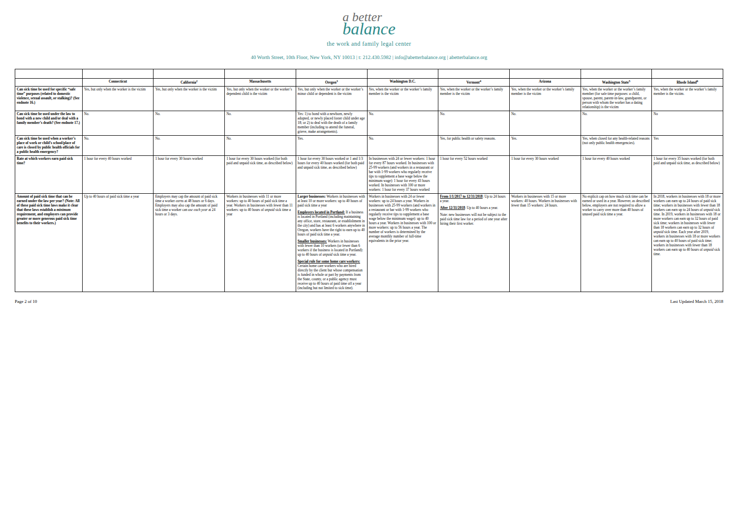a better balance
the work and family legal center
40 Worth Street, 10th Floor, New York, NY 10013 | t: 212.430.5982 | info@abetterbalance.org | abetterbalance.org
| | Connecticut | California 2 | Massachusetts | Oregon 3 | Washington D.C. | Vermont 4 | Arizona | Washington State 5 | Rhode Island 6 |
| --- | --- | --- | --- | --- | --- | --- | --- | --- | --- |
| Can sick time be used for specific “safe time” purposes (related to domestic violence, sexual assault, or stalking)? (See endnote 16.) | Yes, but only when the worker is the victim | Yes, but only when the worker is the victim | Yes, but only when the worker or the worker’s dependent child is the victim | Yes, but only when the worker or the worker’s minor child or dependent is the victim | Yes, when the worker or the worker’s family member is the victim | Yes, when the worker or the worker’s family member is the victim | Yes, when the worker or the worker’s family member is the victim | Yes, when the worker or the worker’s family member (for safe time purposes: a child, spouse, parent, parent-in-law, grandparent, or person with whom the worker has a dating relationship) is the victim | Yes, when the worker or the worker’s family member is the victim. |
| Can sick time be used under the law to bond with a new child and/or deal with a family member’s death? (See endnote 17.) | No. | No. | No. | Yes: 1) to bond with a newborn, newly adopted, or newly placed foster child under age 18; or 2) to deal with the death of a family member (including to attend the funeral, grieve, make arrangements). | No. | No. | No. | No. | No |
| Can sick time be used when a worker’s place of work or child’s school/place of care is closed by public health officials for a public health emergency? | No. | No. | No. | Yes. | No. | Yes, for public health or safety reasons. | Yes. | Yes, when closed for any health-related reasons (not only public health emergencies). | Yes |
| Rate at which workers earn paid sick time? | 1 hour for every 40 hours worked | 1 hour for every 30 hours worked | 1 hour for every 30 hours worked (for both paid and unpaid sick time, as described below) | 1 hour for every 30 hours worked or 1 and 1/3 hours for every 40 hours worked (for both paid and unpaid sick time, as described below) | In businesses with 24 or fewer workers: 1 hour for every 87 hours worked. In businesses with 25-99 workers (and workers in a restaurant or bar with 1-99 workers who regularly receive tips to supplement a base wage below the minimum wage): 1 hour for every 43 hours worked. In businesses with 100 or more workers: 1 hour for every 37 hours worked | 1 hour for every 52 hours worked | 1 hour for every 30 hours worked | 1 hour for every 40 hours worked | 1 hour for every 35 hours worked (for both paid and unpaid sick time, as described below) |
| Amount of paid sick time that can be earned under the law per year? (Note: All of these paid sick time laws make it clear that these laws establish a minimum requirement, and employers can provide greater or more generous paid sick time benefits to their workers.) | Up to 40 hours of paid sick time a year | Employers may cap the amount of paid sick time a worker earns at 48 hours or 6 days. Employers may also cap the amount of paid sick time a worker can use each year at 24 hours or 3 days. | Workers in businesses with 11 or more workers: up to 40 hours of paid sick time a year. Workers in businesses with fewer than 11 workers: up to 40 hours of unpaid sick time a year | Larger businesses: Workers in businesses with at least 10 or more workers: up to 40 hours of paid sick time a year Employers located in Portland: If a business is located in Portland (including maintaining any office, store, restaurant, or establishment in the city) and has at least 6 workers anywhere in Oregon, workers have the right to earn up to 40 hours of paid sick time a year. Smaller businesses: Workers in businesses with fewer than 10 workers (or fewer than 6 workers if the business is located in Portland): up to 40 hours of unpaid sick time a year. Special rule for some home care workers: Certain home care workers who are hired directly by the client but whose compensation is funded in whole or part by payments from the State, county, or a public agency must receive up to 40 hours of paid time off a year (including but not limited to sick time). | Workers in businesses with 24 or fewer workers: up to 24 hours a year. Workers in businesses with 25-99 workers (and workers in a restaurant or bar with 1-99 workers who regularly receive tips to supplement a base wage below the minimum wage): up to 40 hours a year. Workers in businesses with 100 or more workers: up to 56 hours a year. The number of workers is determined by the average monthly number of full-time equivalents in the prior year. | From 1/1/2017 to 12/31/2018 : Up to 24 hours a year. After 12/31/2018 : Up to 40 hours a year. Note: new businesses will not be subject to the paid sick time law for a period of one year after hiring their first worker. | Workers in businesses with 15 or more workers: 40 hours. Workers in businesses with fewer than 15 workers: 24 hours. | No explicit cap on how much sick time can be earned or used in a year. However, as described below, employers are not required to allow a worker to carry over more than 40 hours of unused paid sick time a year. | In 2018, workers in businesses with 18 or more workers can earn up to 24 hours of paid sick time; workers in businesses with fewer than 18 workers can earn up to 24 hours of unpaid sick time. In 2019, workers in businesses with 18 or more workers can earn up to 32 hours of paid sick time; workers in businesses with fewer than 18 workers can earn up to 32 hours of unpaid sick time. Each year after 2019, workers in businesses with 18 or more workers can earn up to 40 hours of paid sick time; workers in businesses with fewer than 18 workers can earn up to 40 hours of unpaid sick time. |
Page 2 of 10
Last Updated March 15, 2018